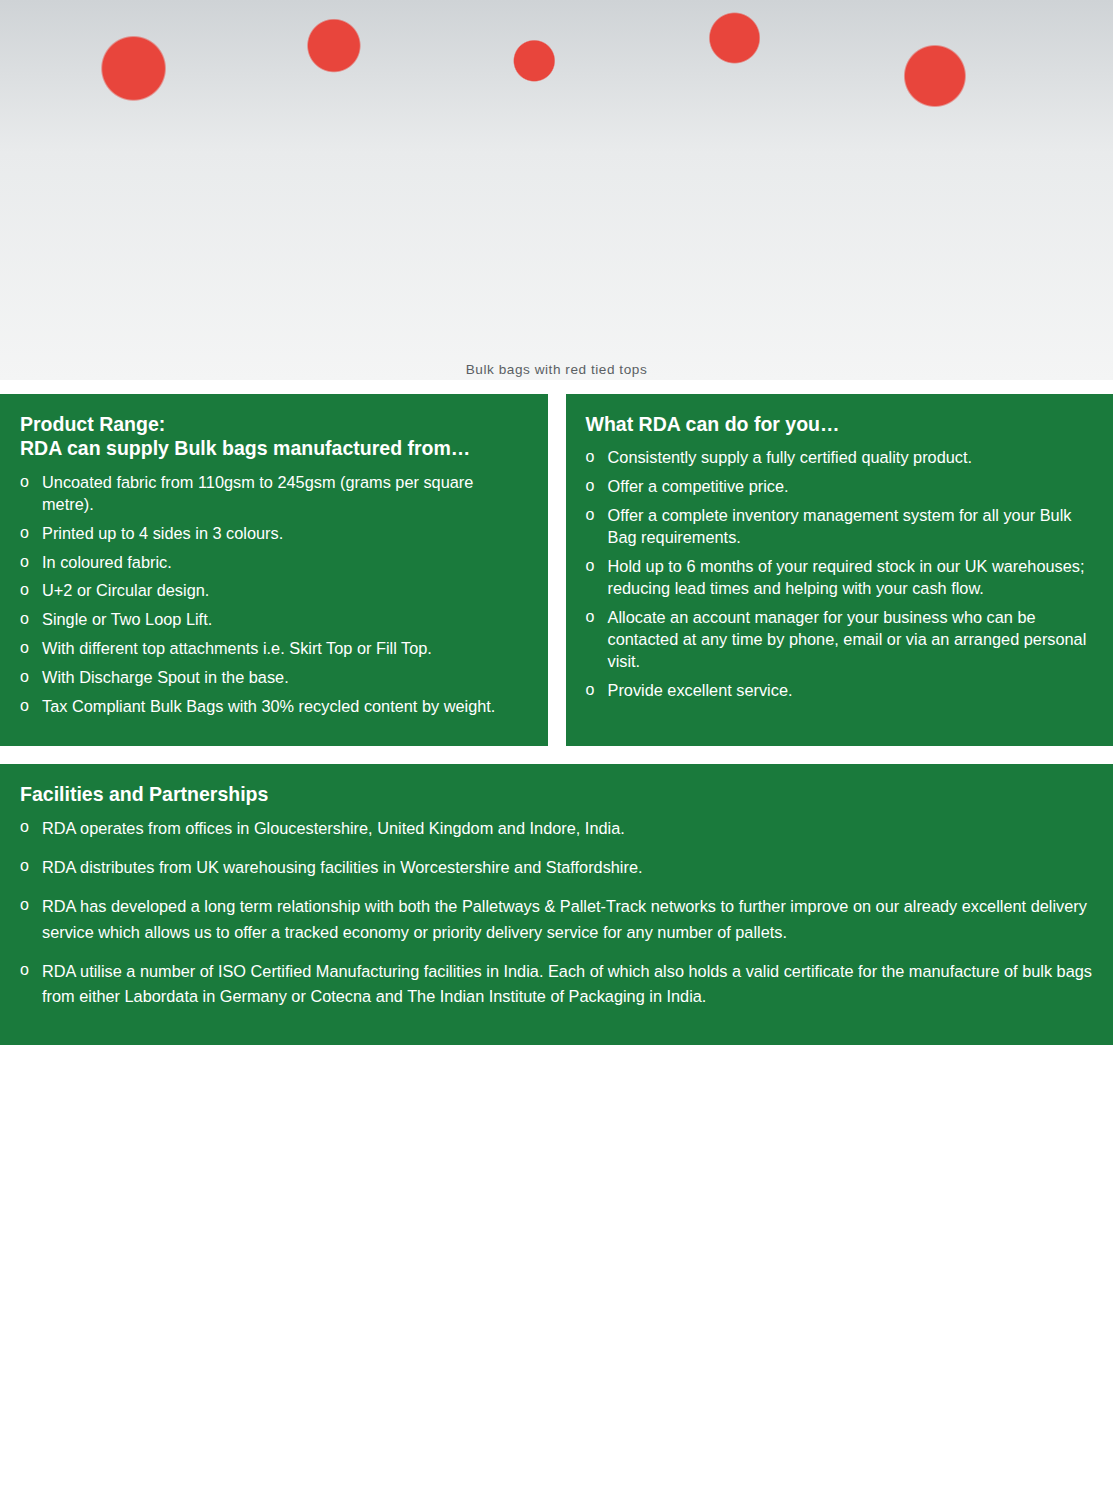Bulk bags with red tied tops
Product Range:RDA can supply Bulk bags manufactured from…
Uncoated fabric from 110gsm to 245gsm (grams per square metre).
Printed up to 4 sides in 3 colours.
In coloured fabric.
U+2 or Circular design.
Single or Two Loop Lift.
With different top attachments i.e. Skirt Top or Fill Top.
With Discharge Spout in the base.
Tax Compliant Bulk Bags with 30% recycled content by weight.
What RDA can do for you…
Consistently supply a fully certified quality product.
Offer a competitive price.
Offer a complete inventory management system for all your Bulk Bag requirements.
Hold up to 6 months of your required stock in our UK warehouses; reducing lead times and helping with your cash flow.
Allocate an account manager for your business who can be contacted at any time by phone, email or via an arranged personal visit.
Provide excellent service.
Facilities and Partnerships
RDA operates from offices in Gloucestershire, United Kingdom and Indore, India.
RDA distributes from UK warehousing facilities in Worcestershire and Staffordshire.
RDA has developed a long term relationship with both the Palletways & Pallet-Track networks to further improve on our already excellent delivery service which allows us to offer a tracked economy or priority delivery service for any number of pallets.
RDA utilise a number of ISO Certified Manufacturing facilities in India. Each of which also holds a valid certificate for the manufacture of bulk bags from either Labordata in Germany or Cotecna and The Indian Institute of Packaging in India.